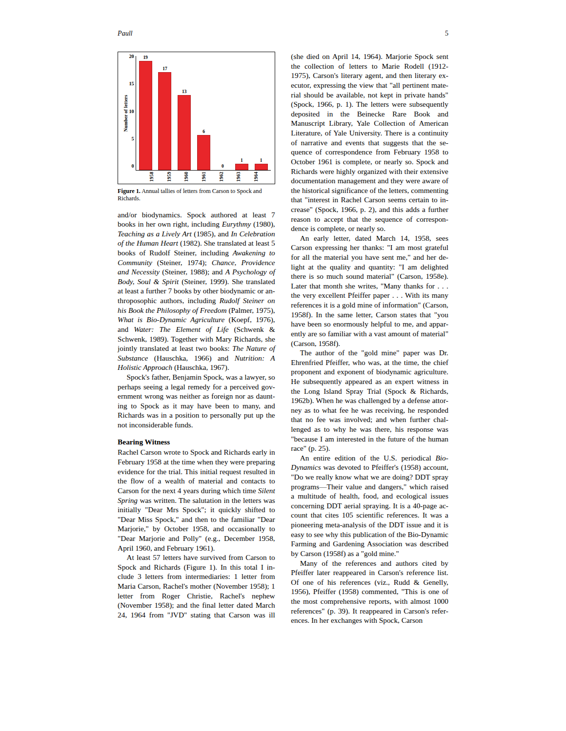Paull 5
Number of letters
20 15 10 5 0
19
17
13
6
0
1
1
1958 1959 1960 1961 1962 1963 1964
Figure 1. Annual tallies of letters from Carson to Spock and Richards.
and/or biodynamics. Spock authored at least 7 books in her own right, including Eurythmy (1980), Teaching as a Lively Art (1985), and In Celebration of the Human Heart (1982). She translated at least 5 books of Rudolf Steiner, including Awakening to Community (Steiner, 1974); Chance, Providence and Necessity (Steiner, 1988); and A Psychology of Body, Soul & Spirit (Steiner, 1999). She translated at least a further 7 books by other biodynamic or anthroposophic authors, including Rudolf Steiner on his Book the Philosophy of Freedom (Palmer, 1975), What is Bio-Dynamic Agriculture (Koepf, 1976), and Water: The Element of Life (Schwenk & Schwenk, 1989). Together with Mary Richards, she jointly translated at least two books: The Nature of Substance (Hauschka, 1966) and Nutrition: A Holistic Approach (Hauschka, 1967).
Spock's father, Benjamin Spock, was a lawyer, so perhaps seeing a legal remedy for a perceived government wrong was neither as foreign nor as daunting to Spock as it may have been to many, and Richards was in a position to personally put up the not inconsiderable funds.
Bearing Witness
Rachel Carson wrote to Spock and Richards early in February 1958 at the time when they were preparing evidence for the trial. This initial request resulted in the flow of a wealth of material and contacts to Carson for the next 4 years during which time Silent Spring was written. The salutation in the letters was initially "Dear Mrs Spock"; it quickly shifted to "Dear Miss Spock," and then to the familiar "Dear Marjorie," by October 1958, and occasionally to "Dear Marjorie and Polly" (e.g., December 1958, April 1960, and February 1961).
At least 57 letters have survived from Carson to Spock and Richards (Figure 1). In this total I include 3 letters from intermediaries: 1 letter from Maria Carson, Rachel's mother (November 1958); 1 letter from Roger Christie, Rachel's nephew (November 1958); and the final letter dated March 24, 1964 from "JVD" stating that Carson was ill (she died on April 14, 1964). Marjorie Spock sent the collection of letters to Marie Rodell (1912-1975), Carson's literary agent, and then literary executor, expressing the view that "all pertinent material should be available, not kept in private hands" (Spock, 1966, p. 1). The letters were subsequently deposited in the Beinecke Rare Book and Manuscript Library, Yale Collection of American Literature, of Yale University. There is a continuity of narrative and events that suggests that the sequence of correspondence from February 1958 to October 1961 is complete, or nearly so. Spock and Richards were highly organized with their extensive documentation management and they were aware of the historical significance of the letters, commenting that "interest in Rachel Carson seems certain to increase" (Spock, 1966, p. 2), and this adds a further reason to accept that the sequence of correspondence is complete, or nearly so.
An early letter, dated March 14, 1958, sees Carson expressing her thanks: "I am most grateful for all the material you have sent me," and her delight at the quality and quantity: "I am delighted there is so much sound material" (Carson, 1958e). Later that month she writes, "Many thanks for . . . the very excellent Pfeiffer paper . . . With its many references it is a gold mine of information" (Carson, 1958f). In the same letter, Carson states that "you have been so enormously helpful to me, and apparently are so familiar with a vast amount of material" (Carson, 1958f).
The author of the "gold mine" paper was Dr. Ehrenfried Pfeiffer, who was, at the time, the chief proponent and exponent of biodynamic agriculture. He subsequently appeared as an expert witness in the Long Island Spray Trial (Spock & Richards, 1962b). When he was challenged by a defense attorney as to what fee he was receiving, he responded that no fee was involved; and when further challenged as to why he was there, his response was "because I am interested in the future of the human race" (p. 25).
An entire edition of the U.S. periodical Bio-Dynamics was devoted to Pfeiffer's (1958) account, "Do we really know what we are doing? DDT spray programs—Their value and dangers," which raised a multitude of health, food, and ecological issues concerning DDT aerial spraying. It is a 40-page account that cites 105 scientific references. It was a pioneering meta-analysis of the DDT issue and it is easy to see why this publication of the Bio-Dynamic Farming and Gardening Association was described by Carson (1958f) as a "gold mine."
Many of the references and authors cited by Pfeiffer later reappeared in Carson's reference list. Of one of his references (viz., Rudd & Genelly, 1956), Pfeiffer (1958) commented, "This is one of the most comprehensive reports, with almost 1000 references" (p. 39). It reappeared in Carson's references. In her exchanges with Spock, Carson